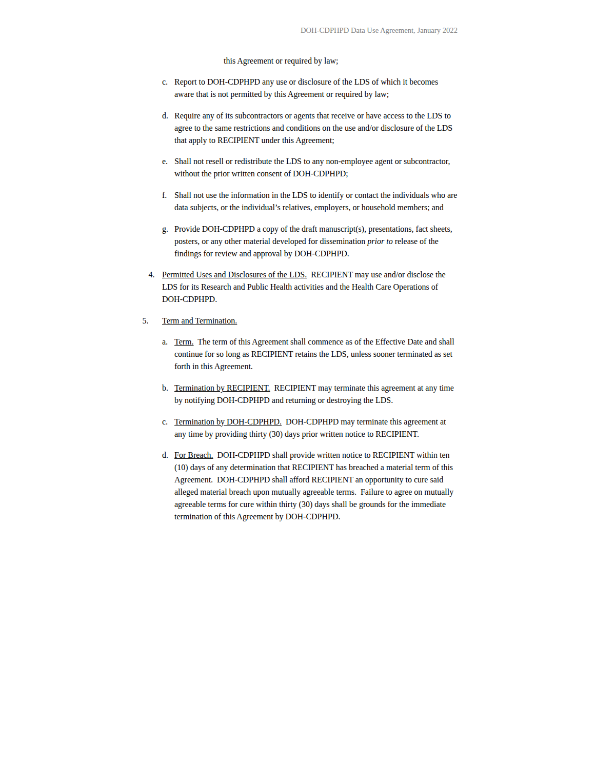DOH-CDPHPD Data Use Agreement, January 2022
this Agreement or required by law;
c.
Report to DOH-CDPHPD any use or disclosure of the LDS of which it becomes aware that is not permitted by this Agreement or required by law;
d.
Require any of its subcontractors or agents that receive or have access to the LDS to agree to the same restrictions and conditions on the use and/or disclosure of the LDS that apply to RECIPIENT under this Agreement;
e.
Shall not resell or redistribute the LDS to any non-employee agent or subcontractor, without the prior written consent of DOH-CDPHPD;
f.
Shall not use the information in the LDS to identify or contact the individuals who are data subjects, or the individual’s relatives, employers, or household members; and
g.
Provide DOH-CDPHPD a copy of the draft manuscript(s), presentations, fact sheets, posters, or any other material developed for dissemination prior to release of the findings for review and approval by DOH-CDPHPD.
4.
Permitted Uses and Disclosures of the LDS. RECIPIENT may use and/or disclose the LDS for its Research and Public Health activities and the Health Care Operations of DOH-CDPHPD.
5.
Term and Termination.
a.
Term. The term of this Agreement shall commence as of the Effective Date and shall continue for so long as RECIPIENT retains the LDS, unless sooner terminated as set forth in this Agreement.
b.
Termination by RECIPIENT. RECIPIENT may terminate this agreement at any time by notifying DOH-CDPHPD and returning or destroying the LDS.
c.
Termination by DOH-CDPHPD. DOH-CDPHPD may terminate this agreement at any time by providing thirty (30) days prior written notice to RECIPIENT.
d.
For Breach. DOH-CDPHPD shall provide written notice to RECIPIENT within ten (10) days of any determination that RECIPIENT has breached a material term of this Agreement. DOH-CDPHPD shall afford RECIPIENT an opportunity to cure said alleged material breach upon mutually agreeable terms. Failure to agree on mutually agreeable terms for cure within thirty (30) days shall be grounds for the immediate termination of this Agreement by DOH-CDPHPD.